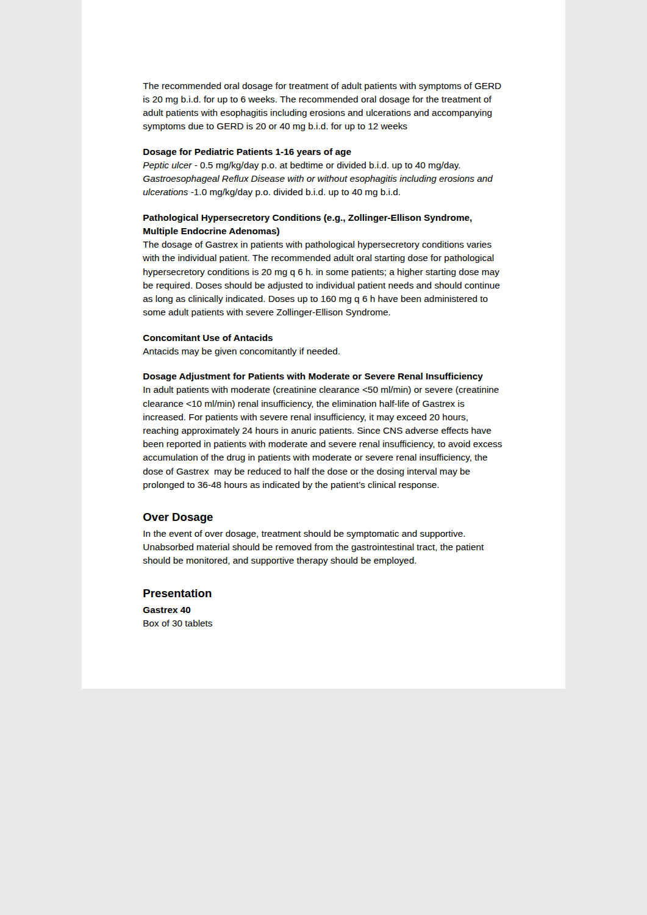The recommended oral dosage for treatment of adult patients with symptoms of GERD is 20 mg b.i.d. for up to 6 weeks. The recommended oral dosage for the treatment of adult patients with esophagitis including erosions and ulcerations and accompanying symptoms due to GERD is 20 or 40 mg b.i.d. for up to 12 weeks
Dosage for Pediatric Patients 1-16 years of age
Peptic ulcer - 0.5 mg/kg/day p.o. at bedtime or divided b.i.d. up to 40 mg/day.
Gastroesophageal Reflux Disease with or without esophagitis including erosions and ulcerations -1.0 mg/kg/day p.o. divided b.i.d. up to 40 mg b.i.d.
Pathological Hypersecretory Conditions (e.g., Zollinger-Ellison Syndrome, Multiple Endocrine Adenomas)
The dosage of Gastrex in patients with pathological hypersecretory conditions varies with the individual patient. The recommended adult oral starting dose for pathological hypersecretory conditions is 20 mg q 6 h. in some patients; a higher starting dose may be required. Doses should be adjusted to individual patient needs and should continue as long as clinically indicated. Doses up to 160 mg q 6 h have been administered to some adult patients with severe Zollinger-Ellison Syndrome.
Concomitant Use of Antacids
Antacids may be given concomitantly if needed.
Dosage Adjustment for Patients with Moderate or Severe Renal Insufficiency
In adult patients with moderate (creatinine clearance <50 ml/min) or severe (creatinine clearance <10 ml/min) renal insufficiency, the elimination half-life of Gastrex is increased. For patients with severe renal insufficiency, it may exceed 20 hours, reaching approximately 24 hours in anuric patients. Since CNS adverse effects have been reported in patients with moderate and severe renal insufficiency, to avoid excess accumulation of the drug in patients with moderate or severe renal insufficiency, the dose of Gastrex may be reduced to half the dose or the dosing interval may be prolonged to 36-48 hours as indicated by the patient’s clinical response.
Over Dosage
In the event of over dosage, treatment should be symptomatic and supportive. Unabsorbed material should be removed from the gastrointestinal tract, the patient should be monitored, and supportive therapy should be employed.
Presentation
Gastrex 40
Box of 30 tablets